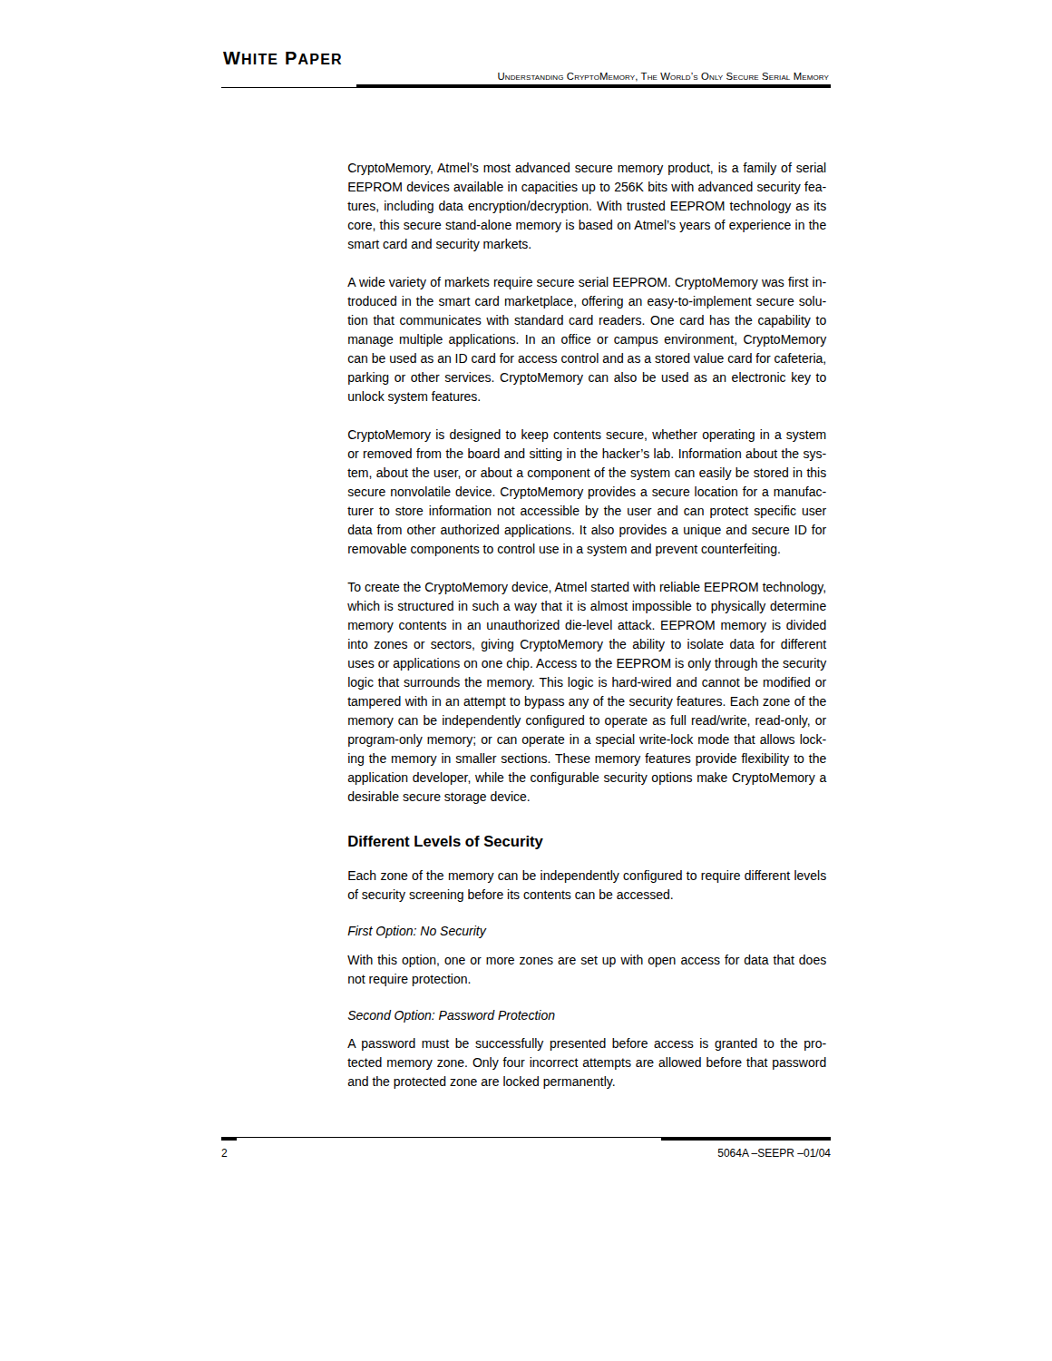WHITE PAPER
Understanding CryptoMemory, The World’s Only Secure Serial Memory
CryptoMemory, Atmel’s most advanced secure memory product, is a family of serial EEPROM devices available in capacities up to 256K bits with advanced security features, including data encryption/decryption. With trusted EEPROM technology as its core, this secure stand-alone memory is based on Atmel’s years of experience in the smart card and security markets.
A wide variety of markets require secure serial EEPROM. CryptoMemory was first introduced in the smart card marketplace, offering an easy-to-implement secure solution that communicates with standard card readers. One card has the capability to manage multiple applications. In an office or campus environment, CryptoMemory can be used as an ID card for access control and as a stored value card for cafeteria, parking or other services. CryptoMemory can also be used as an electronic key to unlock system features.
CryptoMemory is designed to keep contents secure, whether operating in a system or removed from the board and sitting in the hacker’s lab. Information about the system, about the user, or about a component of the system can easily be stored in this secure nonvolatile device. CryptoMemory provides a secure location for a manufacturer to store information not accessible by the user and can protect specific user data from other authorized applications. It also provides a unique and secure ID for removable components to control use in a system and prevent counterfeiting.
To create the CryptoMemory device, Atmel started with reliable EEPROM technology, which is structured in such a way that it is almost impossible to physically determine memory contents in an unauthorized die-level attack. EEPROM memory is divided into zones or sectors, giving CryptoMemory the ability to isolate data for different uses or applications on one chip. Access to the EEPROM is only through the security logic that surrounds the memory. This logic is hard-wired and cannot be modified or tampered with in an attempt to bypass any of the security features. Each zone of the memory can be independently configured to operate as full read/write, read-only, or program-only memory; or can operate in a special write-lock mode that allows locking the memory in smaller sections. These memory features provide flexibility to the application developer, while the configurable security options make CryptoMemory a desirable secure storage device.
Different Levels of Security
Each zone of the memory can be independently configured to require different levels of security screening before its contents can be accessed.
First Option: No Security
With this option, one or more zones are set up with open access for data that does not require protection.
Second Option: Password Protection
A password must be successfully presented before access is granted to the protected memory zone. Only four incorrect attempts are allowed before that password and the protected zone are locked permanently.
2
5064A –SEEPR –01/04